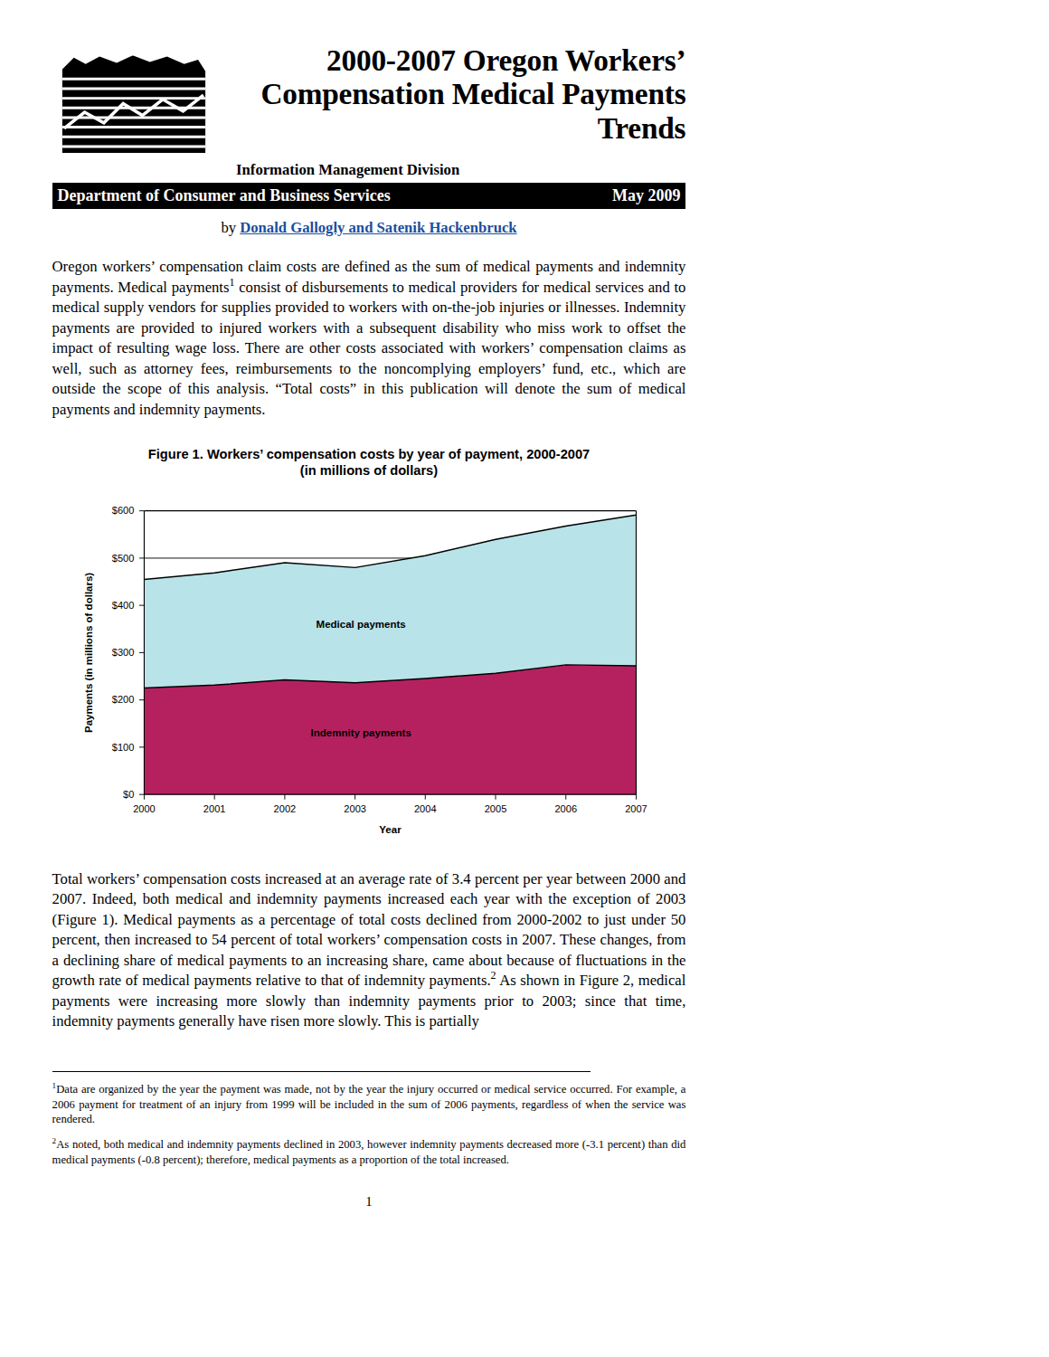2000-2007 Oregon Workers’
Compensation Medical Payments Trends
Information Management Division
Department of Consumer and Business Services May 2009
by Donald Gallogly and Satenik Hackenbruck
Oregon workers’ compensation claim costs are defined as the sum of medical payments and indemnity payments. Medical payments1 consist of disbursements to medical providers for medical services and to medical supply vendors for supplies provided to workers with on-the-job injuries or illnesses. Indemnity payments are provided to injured workers with a subsequent disability who miss work to offset the impact of resulting wage loss. There are other costs associated with workers’ compensation claims as well, such as attorney fees, reimbursements to the noncomplying employers’ fund, etc., which are outside the scope of this analysis. “Total costs” in this publication will denote the sum of medical payments and indemnity payments.
Figure 1. Workers’ compensation costs by year of payment, 2000-2007
(in millions of dollars)
$0 $100 $200 $300 $400 $500 $600 2000 2001 2002 2003 2004 2005 2006 2007 Year Payments (in millions of dollars) Medical payments Indemnity payments
Total workers’ compensation costs increased at an average rate of 3.4 percent per year between 2000 and 2007. Indeed, both medical and indemnity payments increased each year with the exception of 2003 (Figure 1). Medical payments as a percentage of total costs declined from 2000-2002 to just under 50 percent, then increased to 54 percent of total workers’ compensation costs in 2007. These changes, from a declining share of medical payments to an increasing share, came about because of fluctuations in the growth rate of medical payments relative to that of indemnity payments.2 As shown in Figure 2, medical payments were increasing more slowly than indemnity payments prior to 2003; since that time, indemnity payments generally have risen more slowly. This is partially
1Data are organized by the year the payment was made, not by the year the injury occurred or medical service occurred. For example, a 2006 payment for treatment of an injury from 1999 will be included in the sum of 2006 payments, regardless of when the service was rendered.
2As noted, both medical and indemnity payments declined in 2003, however indemnity payments decreased more (-3.1 percent) than did medical payments (-0.8 percent); therefore, medical payments as a proportion of the total increased.
1